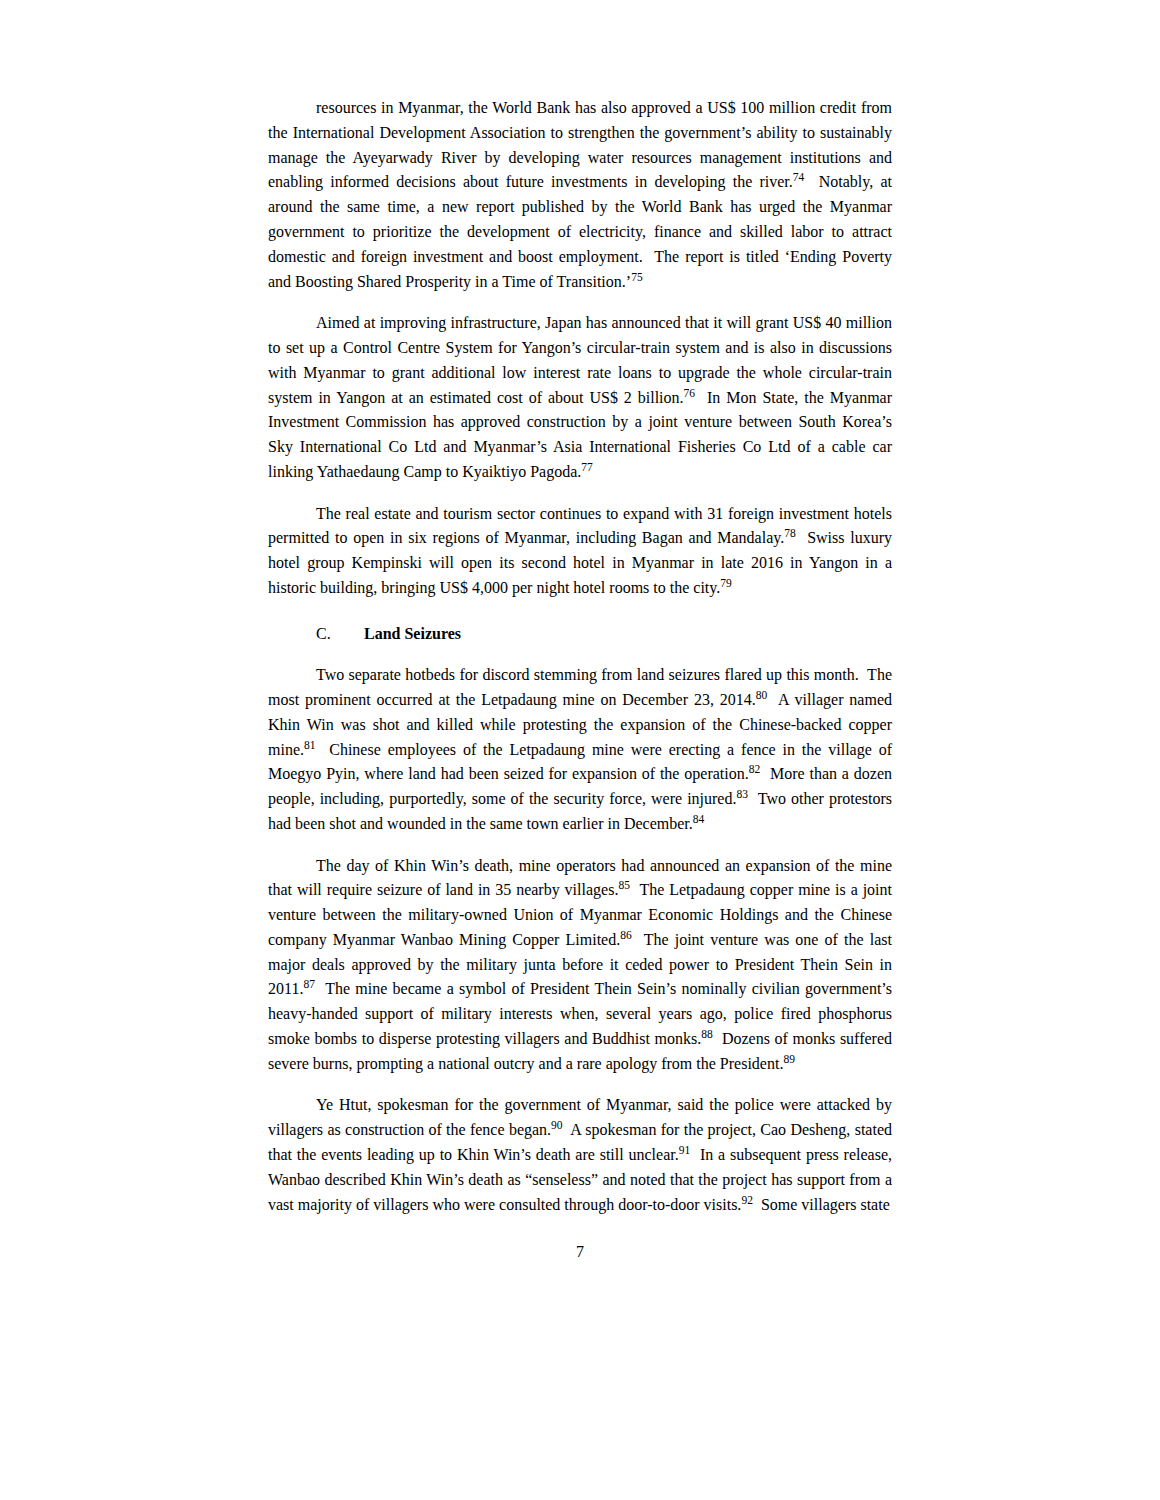resources in Myanmar, the World Bank has also approved a US$ 100 million credit from the International Development Association to strengthen the government’s ability to sustainably manage the Ayeyarwady River by developing water resources management institutions and enabling informed decisions about future investments in developing the river.74 Notably, at around the same time, a new report published by the World Bank has urged the Myanmar government to prioritize the development of electricity, finance and skilled labor to attract domestic and foreign investment and boost employment. The report is titled ‘Ending Poverty and Boosting Shared Prosperity in a Time of Transition.’75
Aimed at improving infrastructure, Japan has announced that it will grant US$ 40 million to set up a Control Centre System for Yangon’s circular-train system and is also in discussions with Myanmar to grant additional low interest rate loans to upgrade the whole circular-train system in Yangon at an estimated cost of about US$ 2 billion.76 In Mon State, the Myanmar Investment Commission has approved construction by a joint venture between South Korea’s Sky International Co Ltd and Myanmar’s Asia International Fisheries Co Ltd of a cable car linking Yathaedaung Camp to Kyaiktiyo Pagoda.77
The real estate and tourism sector continues to expand with 31 foreign investment hotels permitted to open in six regions of Myanmar, including Bagan and Mandalay.78 Swiss luxury hotel group Kempinski will open its second hotel in Myanmar in late 2016 in Yangon in a historic building, bringing US$ 4,000 per night hotel rooms to the city.79
C. Land Seizures
Two separate hotbeds for discord stemming from land seizures flared up this month. The most prominent occurred at the Letpadaung mine on December 23, 2014.80 A villager named Khin Win was shot and killed while protesting the expansion of the Chinese-backed copper mine.81 Chinese employees of the Letpadaung mine were erecting a fence in the village of Moegyo Pyin, where land had been seized for expansion of the operation.82 More than a dozen people, including, purportedly, some of the security force, were injured.83 Two other protestors had been shot and wounded in the same town earlier in December.84
The day of Khin Win’s death, mine operators had announced an expansion of the mine that will require seizure of land in 35 nearby villages.85 The Letpadaung copper mine is a joint venture between the military-owned Union of Myanmar Economic Holdings and the Chinese company Myanmar Wanbao Mining Copper Limited.86 The joint venture was one of the last major deals approved by the military junta before it ceded power to President Thein Sein in 2011.87 The mine became a symbol of President Thein Sein’s nominally civilian government’s heavy-handed support of military interests when, several years ago, police fired phosphorus smoke bombs to disperse protesting villagers and Buddhist monks.88 Dozens of monks suffered severe burns, prompting a national outcry and a rare apology from the President.89
Ye Htut, spokesman for the government of Myanmar, said the police were attacked by villagers as construction of the fence began.90 A spokesman for the project, Cao Desheng, stated that the events leading up to Khin Win’s death are still unclear.91 In a subsequent press release, Wanbao described Khin Win’s death as “senseless” and noted that the project has support from a vast majority of villagers who were consulted through door-to-door visits.92 Some villagers state
7